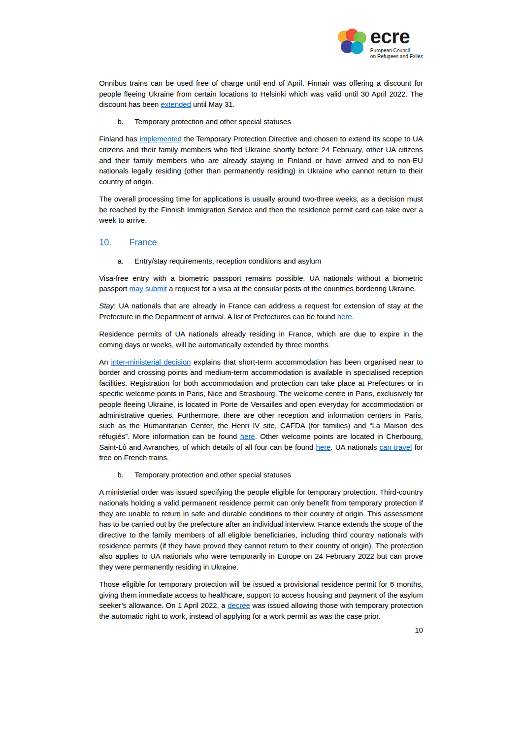ecre
European Council
on Refugees and Exiles
Onnibus trains can be used free of charge until end of April. Finnair was offering a discount for people fleeing Ukraine from certain locations to Helsinki which was valid until 30 April 2022. The discount has been extended until May 31.
b. Temporary protection and other special statuses
Finland has implemented the Temporary Protection Directive and chosen to extend its scope to UA citizens and their family members who fled Ukraine shortly before 24 February, other UA citizens and their family members who are already staying in Finland or have arrived and to non-EU nationals legally residing (other than permanently residing) in Ukraine who cannot return to their country of origin.
The overall processing time for applications is usually around two-three weeks, as a decision must be reached by the Finnish Immigration Service and then the residence permit card can take over a week to arrive.
10. France
a. Entry/stay requirements, reception conditions and asylum
Visa-free entry with a biometric passport remains possible. UA nationals without a biometric passport may submit a request for a visa at the consular posts of the countries bordering Ukraine.
Stay: UA nationals that are already in France can address a request for extension of stay at the Prefecture in the Department of arrival. A list of Prefectures can be found here.
Residence permits of UA nationals already residing in France, which are due to expire in the coming days or weeks, will be automatically extended by three months.
An inter-ministerial decision explains that short-term accommodation has been organised near to border and crossing points and medium-term accommodation is available in specialised reception facilities. Registration for both accommodation and protection can take place at Prefectures or in specific welcome points in Paris, Nice and Strasbourg. The welcome centre in Paris, exclusively for people fleeing Ukraine, is located in Porte de Versailles and open everyday for accommodation or administrative queries. Furthermore, there are other reception and information centers in Paris, such as the Humanitarian Center, the Henri IV site, CAFDA (for families) and “La Maison des réfugiés”. More information can be found here. Other welcome points are located in Cherbourg, Saint-Lô and Avranches, of which details of all four can be found here. UA nationals can travel for free on French trains.
b. Temporary protection and other special statuses
A ministerial order was issued specifying the people eligible for temporary protection. Third-country nationals holding a valid permanent residence permit can only benefit from temporary protection if they are unable to return in safe and durable conditions to their country of origin. This assessment has to be carried out by the prefecture after an individual interview. France extends the scope of the directive to the family members of all eligible beneficiaries, including third country nationals with residence permits (if they have proved they cannot return to their country of origin). The protection also applies to UA nationals who were temporarily in Europe on 24 February 2022 but can prove they were permanently residing in Ukraine.
Those eligible for temporary protection will be issued a provisional residence permit for 6 months, giving them immediate access to healthcare, support to access housing and payment of the asylum seeker’s allowance. On 1 April 2022, a decree was issued allowing those with temporary protection the automatic right to work, instead of applying for a work permit as was the case prior.
10